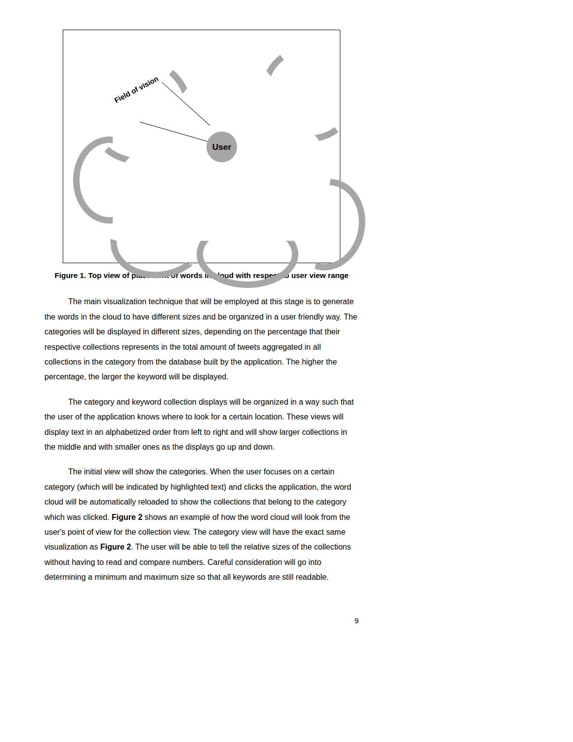Field of vision
User
Figure 1. Top view of placement of words in cloud with respect to user view range
The main visualization technique that will be employed at this stage is to generate the words in the cloud to have different sizes and be organized in a user friendly way. The categories will be displayed in different sizes, depending on the percentage that their respective collections represents in the total amount of tweets aggregated in all collections in the category from the database built by the application. The higher the percentage, the larger the keyword will be displayed.
The category and keyword collection displays will be organized in a way such that the user of the application knows where to look for a certain location. These views will display text in an alphabetized order from left to right and will show larger collections in the middle and with smaller ones as the displays go up and down.
The initial view will show the categories. When the user focuses on a certain category (which will be indicated by highlighted text) and clicks the application, the word cloud will be automatically reloaded to show the collections that belong to the category which was clicked. Figure 2 shows an example of how the word cloud will look from the user's point of view for the collection view. The category view will have the exact same visualization as Figure 2. The user will be able to tell the relative sizes of the collections without having to read and compare numbers. Careful consideration will go into determining a minimum and maximum size so that all keywords are still readable.
9